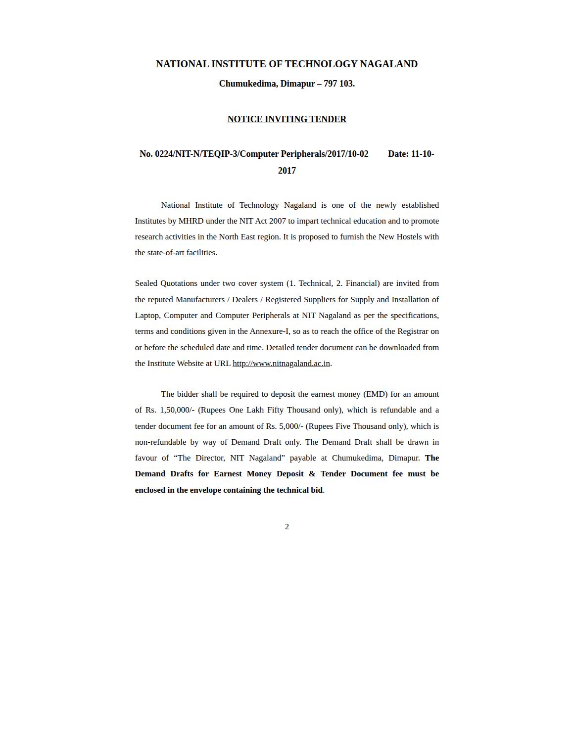NATIONAL INSTITUTE OF TECHNOLOGY NAGALAND
Chumukedima, Dimapur – 797 103.
NOTICE INVITING TENDER
No. 0224/NIT-N/TEQIP-3/Computer Peripherals/2017/10-02 Date: 11-10-2017
National Institute of Technology Nagaland is one of the newly established Institutes by MHRD under the NIT Act 2007 to impart technical education and to promote research activities in the North East region. It is proposed to furnish the New Hostels with the state-of-art facilities.
Sealed Quotations under two cover system (1. Technical, 2. Financial) are invited from the reputed Manufacturers / Dealers / Registered Suppliers for Supply and Installation of Laptop, Computer and Computer Peripherals at NIT Nagaland as per the specifications, terms and conditions given in the Annexure-I, so as to reach the office of the Registrar on or before the scheduled date and time. Detailed tender document can be downloaded from the Institute Website at URL http://www.nitnagaland.ac.in.
The bidder shall be required to deposit the earnest money (EMD) for an amount of Rs. 1,50,000/- (Rupees One Lakh Fifty Thousand only), which is refundable and a tender document fee for an amount of Rs. 5,000/- (Rupees Five Thousand only), which is non-refundable by way of Demand Draft only. The Demand Draft shall be drawn in favour of “The Director, NIT Nagaland” payable at Chumukedima, Dimapur. The Demand Drafts for Earnest Money Deposit & Tender Document fee must be enclosed in the envelope containing the technical bid.
2